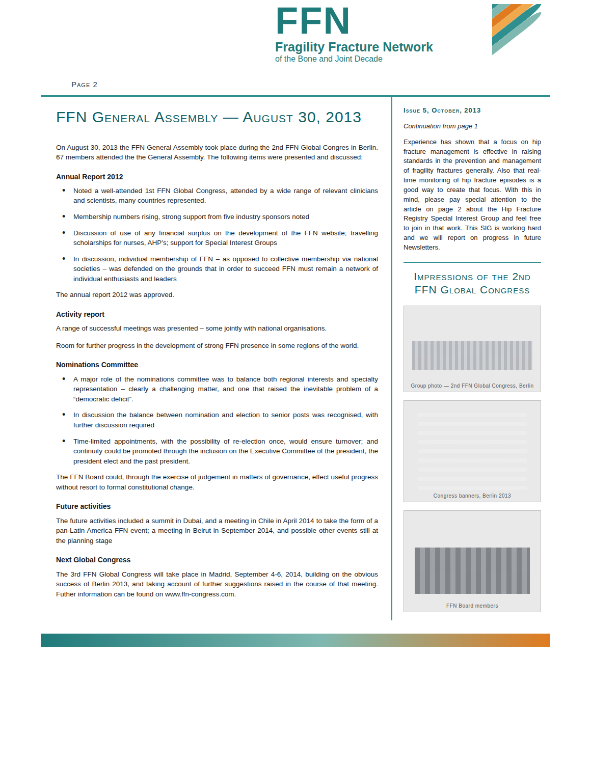FFN
Fragility Fracture Network
of the Bone and Joint Decade
Page 2
FFN General Assembly — August 30, 2013
On August 30, 2013 the FFN General Assembly took place during the 2nd FFN Global Congres in Berlin. 67 members attended the the General Assembly. The following items were presented and discussed:
Annual Report 2012
Noted a well-attended 1st FFN Global Congress, attended by a wide range of relevant clinicians and scientists, many countries represented.
Membership numbers rising, strong support from five industry sponsors noted
Discussion of use of any financial surplus on the development of the FFN website; travelling scholarships for nurses, AHP’s; support for Special Interest Groups
In discussion, individual membership of FFN – as opposed to collective membership via national societies – was defended on the grounds that in order to succeed FFN must remain a network of individual enthusiasts and leaders
The annual report 2012 was approved.
Activity report
A range of successful meetings was presented – some jointly with national organisations.
Room for further progress in the development of strong FFN presence in some regions of the world.
Nominations Committee
A major role of the nominations committee was to balance both regional interests and specialty representation – clearly a challenging matter, and one that raised the inevitable problem of a “democratic deficit”.
In discussion the balance between nomination and election to senior posts was recognised, with further discussion required
Time-limited appointments, with the possibility of re-election once, would ensure turnover; and continuity could be promoted through the inclusion on the Executive Committee of the president, the president elect and the past president.
The FFN Board could, through the exercise of judgement in matters of governance, effect useful progress without resort to formal constitutional change.
Future activities
The future activities included a summit in Dubai, and a meeting in Chile in April 2014 to take the form of a pan-Latin America FFN event; a meeting in Beirut in September 2014, and possible other events still at the planning stage
Next Global Congress
The 3rd FFN Global Congress will take place in Madrid, September 4-6, 2014, building on the obvious success of Berlin 2013, and taking account of further suggestions raised in the course of that meeting. Futher information can be found on www.ffn-congress.com.
Issue 5, October, 2013
Continuation from page 1
Experience has shown that a focus on hip fracture management is effective in raising standards in the prevention and management of fragility fractures generally. Also that real-time monitoring of hip fracture episodes is a good way to create that focus. With this in mind, please pay special attention to the article on page 2 about the Hip Fracture Registry Special Interest Group and feel free to join in that work. This SIG is working hard and we will report on progress in future Newsletters.
Impressions of the 2nd
FFN Global Congress
Group photo — 2nd FFN Global Congress, Berlin
Congress banners, Berlin 2013
FFN Board members